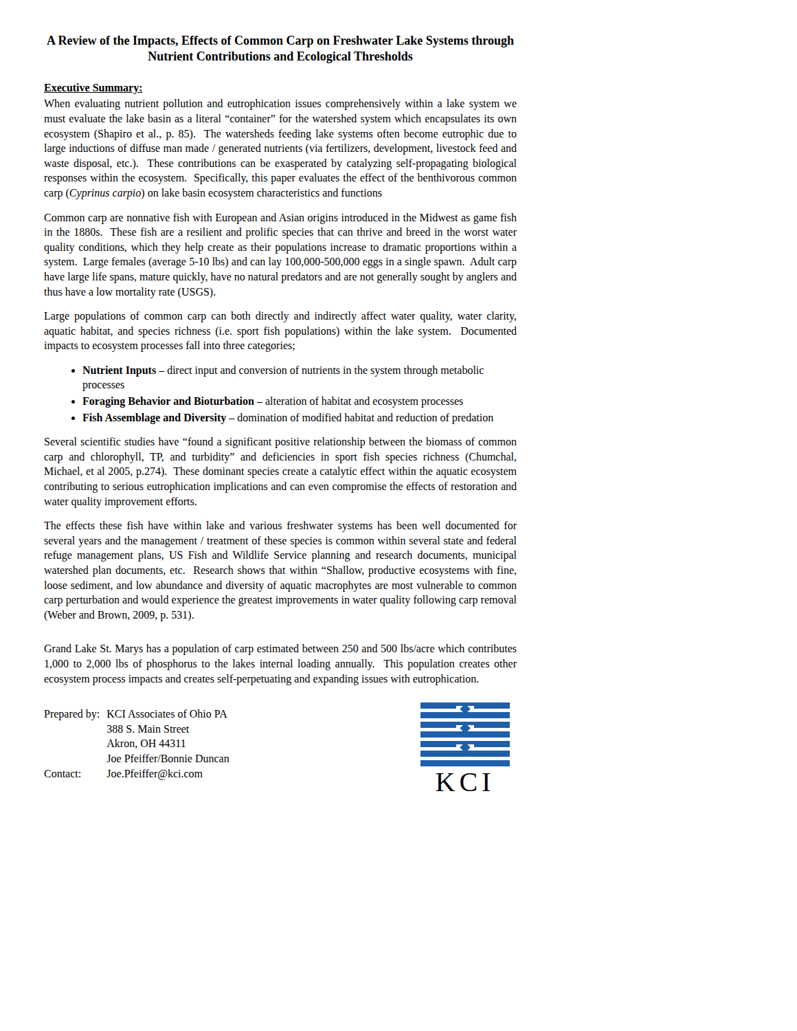A Review of the Impacts, Effects of Common Carp on Freshwater Lake Systems through
Nutrient Contributions and Ecological Thresholds
Executive Summary:
When evaluating nutrient pollution and eutrophication issues comprehensively within a lake system we must evaluate the lake basin as a literal “container” for the watershed system which encapsulates its own ecosystem (Shapiro et al., p. 85). The watersheds feeding lake systems often become eutrophic due to large inductions of diffuse man made / generated nutrients (via fertilizers, development, livestock feed and waste disposal, etc.). These contributions can be exasperated by catalyzing self-propagating biological responses within the ecosystem. Specifically, this paper evaluates the effect of the benthivorous common carp (Cyprinus carpio) on lake basin ecosystem characteristics and functions
Common carp are nonnative fish with European and Asian origins introduced in the Midwest as game fish in the 1880s. These fish are a resilient and prolific species that can thrive and breed in the worst water quality conditions, which they help create as their populations increase to dramatic proportions within a system. Large females (average 5-10 lbs) and can lay 100,000-500,000 eggs in a single spawn. Adult carp have large life spans, mature quickly, have no natural predators and are not generally sought by anglers and thus have a low mortality rate (USGS).
Large populations of common carp can both directly and indirectly affect water quality, water clarity, aquatic habitat, and species richness (i.e. sport fish populations) within the lake system. Documented impacts to ecosystem processes fall into three categories;
Nutrient Inputs – direct input and conversion of nutrients in the system through metabolic processes
Foraging Behavior and Bioturbation – alteration of habitat and ecosystem processes
Fish Assemblage and Diversity – domination of modified habitat and reduction of predation
Several scientific studies have “found a significant positive relationship between the biomass of common carp and chlorophyll, TP, and turbidity” and deficiencies in sport fish species richness (Chumchal, Michael, et al 2005, p.274). These dominant species create a catalytic effect within the aquatic ecosystem contributing to serious eutrophication implications and can even compromise the effects of restoration and water quality improvement efforts.
The effects these fish have within lake and various freshwater systems has been well documented for several years and the management / treatment of these species is common within several state and federal refuge management plans, US Fish and Wildlife Service planning and research documents, municipal watershed plan documents, etc. Research shows that within “Shallow, productive ecosystems with fine, loose sediment, and low abundance and diversity of aquatic macrophytes are most vulnerable to common carp perturbation and would experience the greatest improvements in water quality following carp removal (Weber and Brown, 2009, p. 531).
Grand Lake St. Marys has a population of carp estimated between 250 and 500 lbs/acre which contributes 1,000 to 2,000 lbs of phosphorus to the lakes internal loading annually. This population creates other ecosystem process impacts and creates self-perpetuating and expanding issues with eutrophication.
| Prepared by: | KCI Associates of Ohio PA |
| | 388 S. Main Street |
| | Akron, OH 44311 |
| | Joe Pfeiffer/Bonnie Duncan |
| Contact: | Joe.Pfeiffer@kci.com |
KCI